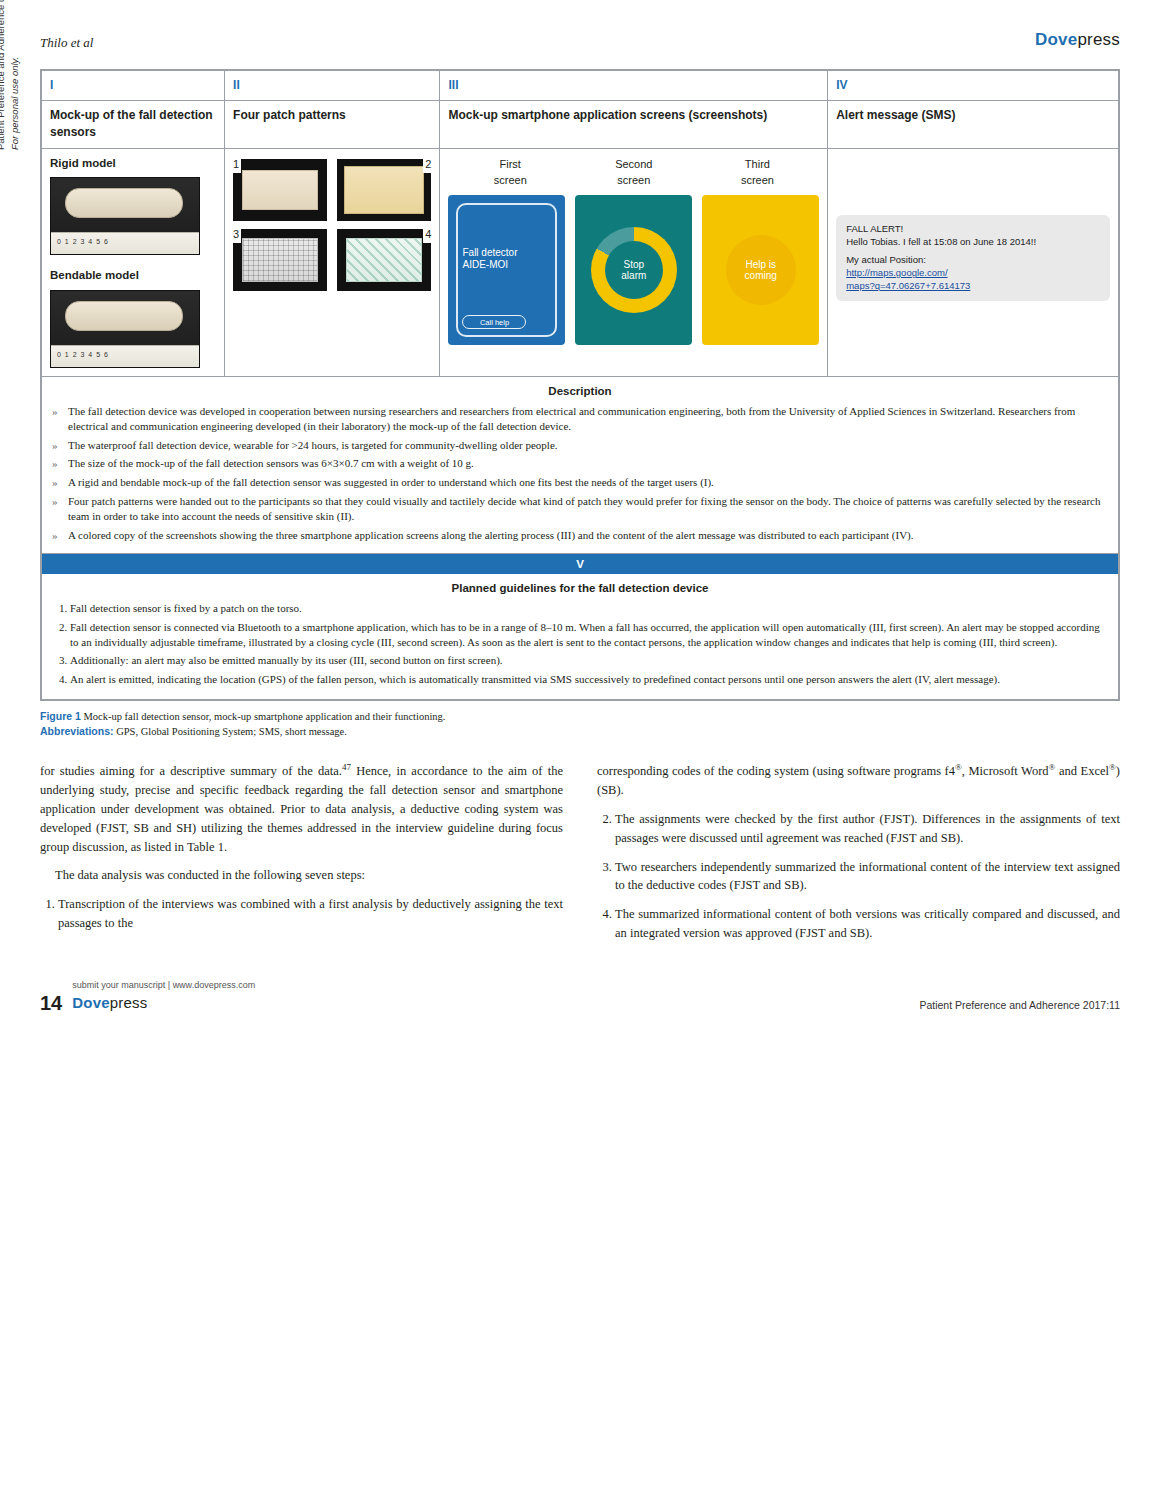Patient Preference and Adherence downloaded from https://www.dovepress.com/ by 54.70.40.11 on 29-Dec-2018 For personal use only.
Thilo et al
Dove press
| I | II | III | IV |
| Mock-up of the fall detection sensors | Four patch patterns | Mock-up smartphone application screens (screenshots) | Alert message (SMS) |
| Rigid model Bendable model | 1 2 3 4 | First screen Second screen Third screen Fall detector AIDE-MOI Call help Stop alarm Help is coming | FALL ALERT! Hello Tobias. I fell at 15:08 on June 18 2014!! My actual Position: http://maps.google.com/ maps?q=47.06267+7.614173 |
| Description The fall detection device was developed in cooperation between nursing researchers and researchers from electrical and communication engineering, both from the University of Applied Sciences in Switzerland. Researchers from electrical and communication engineering developed (in their laboratory) the mock-up of the fall detection device. The waterproof fall detection device, wearable for >24 hours, is targeted for community-dwelling older people. The size of the mock-up of the fall detection sensors was 6×3×0.7 cm with a weight of 10 g. A rigid and bendable mock-up of the fall detection sensor was suggested in order to understand which one fits best the needs of the target users (I). Four patch patterns were handed out to the participants so that they could visually and tactilely decide what kind of patch they would prefer for fixing the sensor on the body. The choice of patterns was carefully selected by the research team in order to take into account the needs of sensitive skin (II). A colored copy of the screenshots showing the three smartphone application screens along the alerting process (III) and the content of the alert message was distributed to each participant (IV). |
| V Planned guidelines for the fall detection device Fall detection sensor is fixed by a patch on the torso. Fall detection sensor is connected via Bluetooth to a smartphone application, which has to be in a range of 8–10 m. When a fall has occurred, the application will open automatically (III, first screen). An alert may be stopped according to an individually adjustable timeframe, illustrated by a closing cycle (III, second screen). As soon as the alert is sent to the contact persons, the application window changes and indicates that help is coming (III, third screen). Additionally: an alert may also be emitted manually by its user (III, second button on first screen). An alert is emitted, indicating the location (GPS) of the fallen person, which is automatically transmitted via SMS successively to predefined contact persons until one person answers the alert (IV, alert message). |
Figure 1 Mock-up fall detection sensor, mock-up smartphone application and their functioning.
Abbreviations: GPS, Global Positioning System; SMS, short message.
for studies aiming for a descriptive summary of the data.47 Hence, in accordance to the aim of the underlying study, precise and specific feedback regarding the fall detection sensor and smartphone application under development was obtained. Prior to data analysis, a deductive coding system was developed (FJST, SB and SH) utilizing the themes addressed in the interview guideline during focus group discussion, as listed in Table 1.
The data analysis was conducted in the following seven steps:
Transcription of the interviews was combined with a first analysis by deductively assigning the text passages to the
corresponding codes of the coding system (using software programs f4®, Microsoft Word® and Excel®) (SB).
The assignments were checked by the first author (FJST). Differences in the assignments of text passages were discussed until agreement was reached (FJST and SB).
Two researchers independently summarized the informational content of the interview text assigned to the deductive codes (FJST and SB).
The summarized informational content of both versions was critically compared and discussed, and an integrated version was approved (FJST and SB).
14
submit your manuscript | www.dovepress.com
Dove press
Patient Preference and Adherence 2017:11